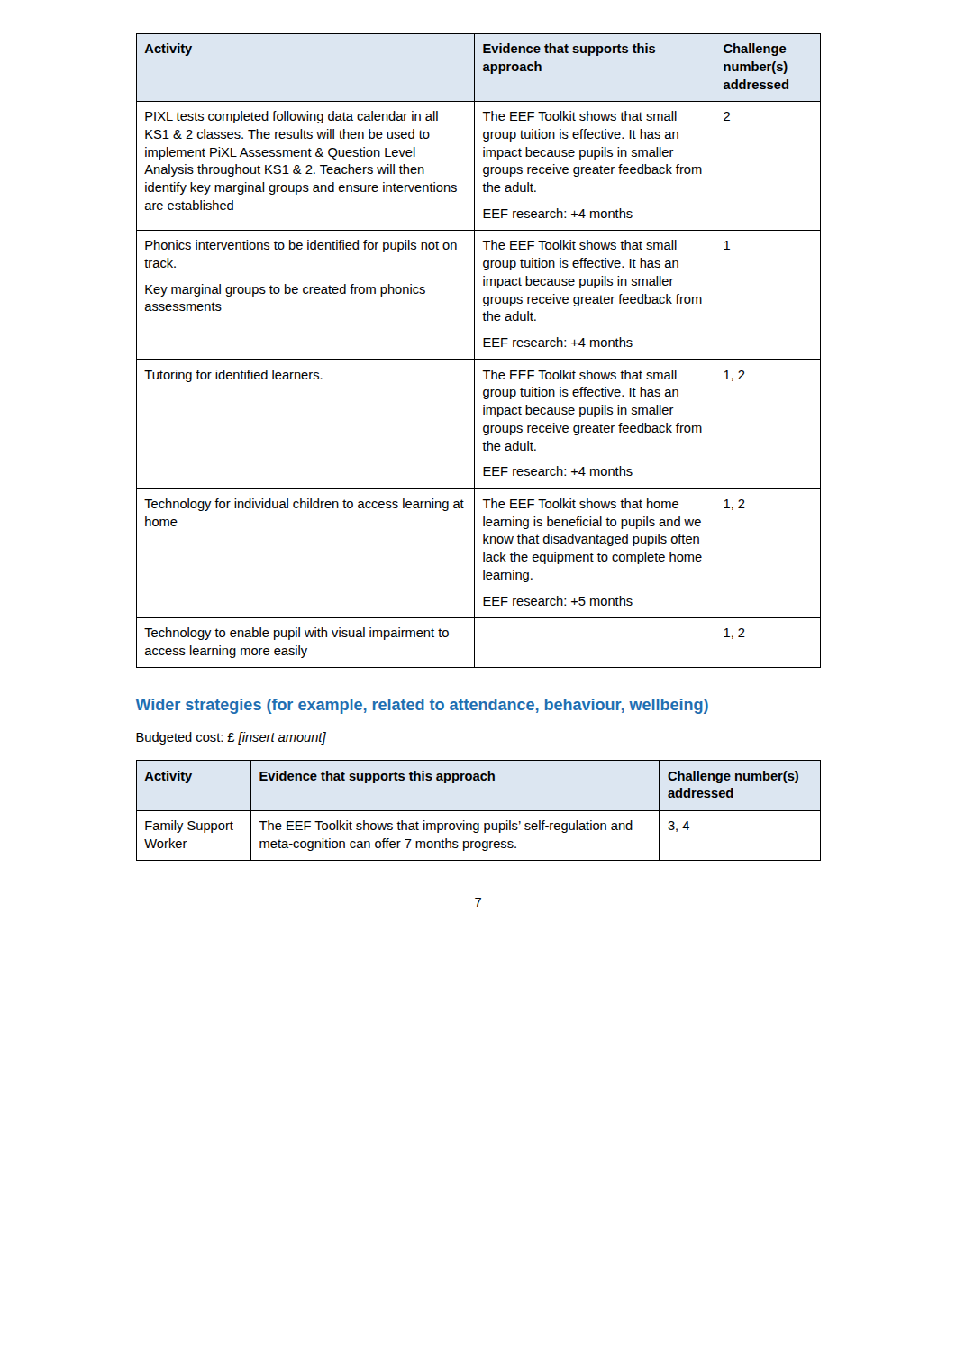| Activity | Evidence that supports this approach | Challenge number(s) addressed |
| --- | --- | --- |
| PIXL tests completed following data calendar in all KS1 & 2 classes. The results will then be used to implement PiXL Assessment & Question Level Analysis throughout KS1 & 2. Teachers will then identify key marginal groups and ensure interventions are established | The EEF Toolkit shows that small group tuition is effective. It has an impact because pupils in smaller groups receive greater feedback from the adult. EEF research: +4 months | 2 |
| Phonics interventions to be identified for pupils not on track. Key marginal groups to be created from phonics assessments | The EEF Toolkit shows that small group tuition is effective. It has an impact because pupils in smaller groups receive greater feedback from the adult. EEF research: +4 months | 1 |
| Tutoring for identified learners. | The EEF Toolkit shows that small group tuition is effective. It has an impact because pupils in smaller groups receive greater feedback from the adult. EEF research: +4 months | 1, 2 |
| Technology for individual children to access learning at home | The EEF Toolkit shows that home learning is beneficial to pupils and we know that disadvantaged pupils often lack the equipment to complete home learning. EEF research: +5 months | 1, 2 |
| Technology to enable pupil with visual impairment to access learning more easily | | 1, 2 |
Wider strategies (for example, related to attendance, behaviour, wellbeing)
Budgeted cost: £ [insert amount]
| Activity | Evidence that supports this approach | Challenge number(s) addressed |
| --- | --- | --- |
| Family Support Worker | The EEF Toolkit shows that improving pupils’ self-regulation and meta-cognition can offer 7 months progress. | 3, 4 |
7